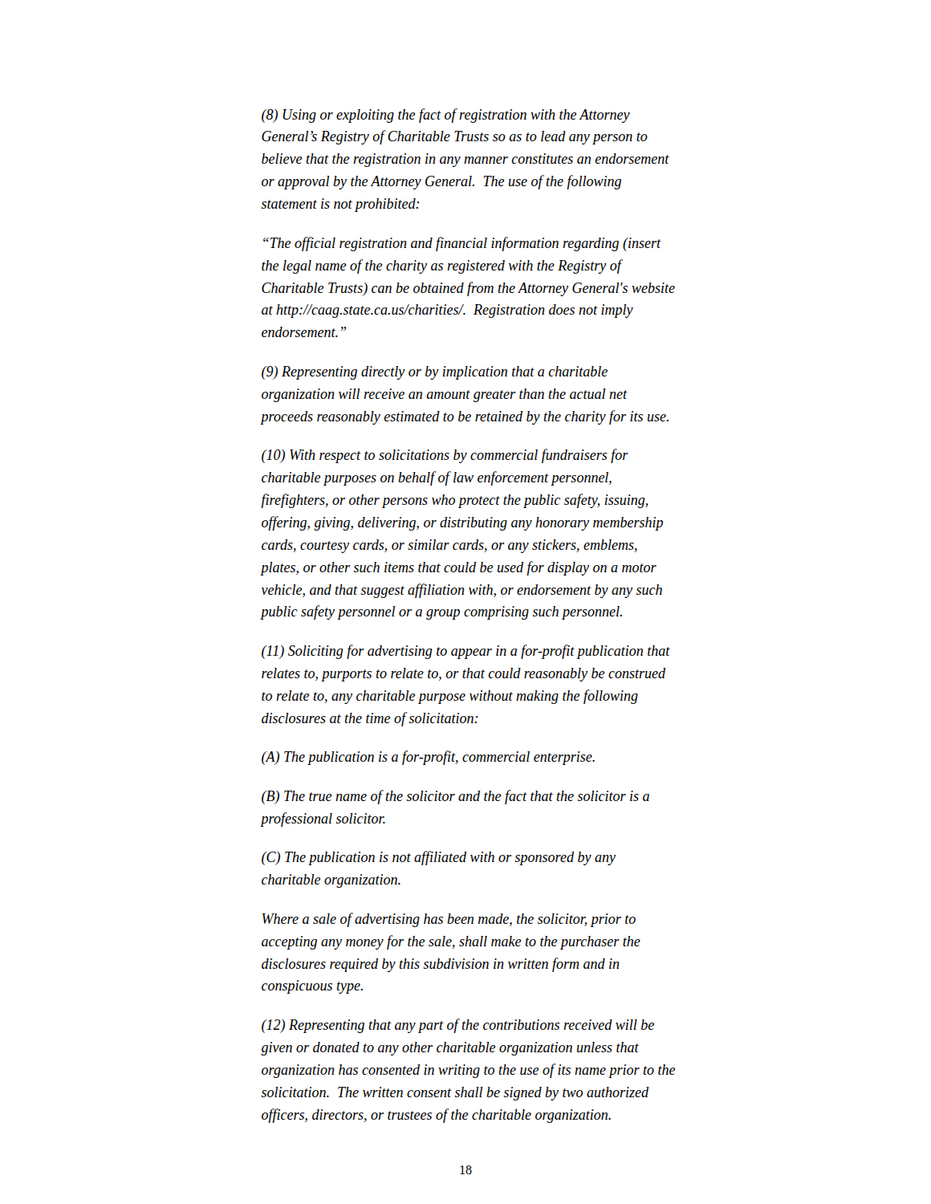(8) Using or exploiting the fact of registration with the Attorney General’s Registry of Charitable Trusts so as to lead any person to believe that the registration in any manner constitutes an endorsement or approval by the Attorney General. The use of the following statement is not prohibited:
“The official registration and financial information regarding (insert the legal name of the charity as registered with the Registry of Charitable Trusts) can be obtained from the Attorney General's website at http://caag.state.ca.us/charities/. Registration does not imply endorsement.”
(9) Representing directly or by implication that a charitable organization will receive an amount greater than the actual net proceeds reasonably estimated to be retained by the charity for its use.
(10) With respect to solicitations by commercial fundraisers for charitable purposes on behalf of law enforcement personnel, firefighters, or other persons who protect the public safety, issuing, offering, giving, delivering, or distributing any honorary membership cards, courtesy cards, or similar cards, or any stickers, emblems, plates, or other such items that could be used for display on a motor vehicle, and that suggest affiliation with, or endorsement by any such public safety personnel or a group comprising such personnel.
(11) Soliciting for advertising to appear in a for-profit publication that relates to, purports to relate to, or that could reasonably be construed to relate to, any charitable purpose without making the following disclosures at the time of solicitation:
(A) The publication is a for-profit, commercial enterprise.
(B) The true name of the solicitor and the fact that the solicitor is a professional solicitor.
(C) The publication is not affiliated with or sponsored by any charitable organization.
Where a sale of advertising has been made, the solicitor, prior to accepting any money for the sale, shall make to the purchaser the disclosures required by this subdivision in written form and in conspicuous type.
(12) Representing that any part of the contributions received will be given or donated to any other charitable organization unless that organization has consented in writing to the use of its name prior to the solicitation. The written consent shall be signed by two authorized officers, directors, or trustees of the charitable organization.
18